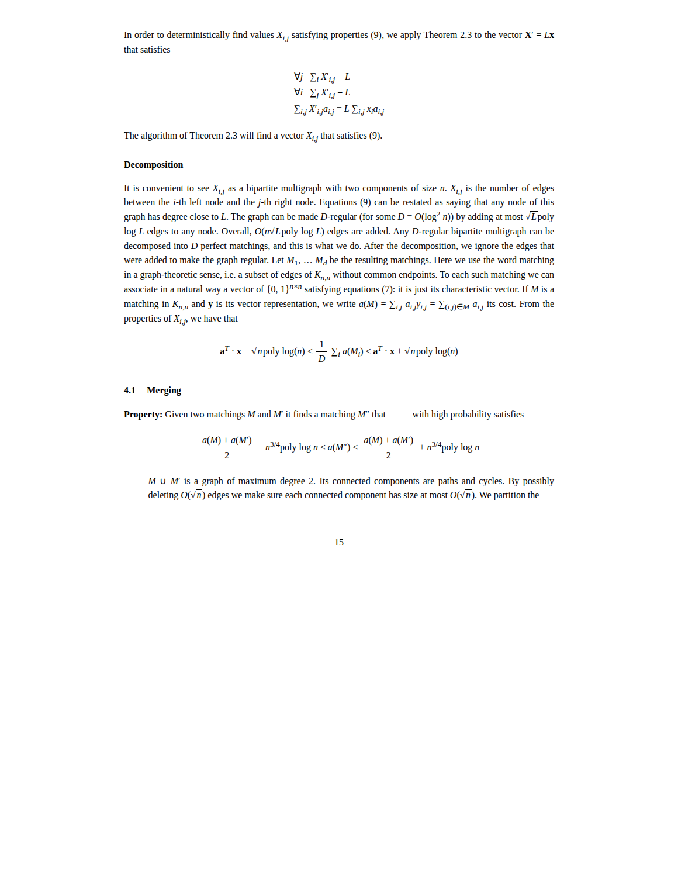In order to deterministically find values Xi,j satisfying properties (9), we apply Theorem 2.3 to the vector X′ = Lx that satisfies
∀j ∑i X′i,j = L
∀i ∑j X′i,j = L
∑i,j X′i,jai,j = L ∑i,j xiai,j
The algorithm of Theorem 2.3 will find a vector Xi,j that satisfies (9).
Decomposition
It is convenient to see Xi,j as a bipartite multigraph with two components of size n. Xi,j is the number of edges between the i-th left node and the j-th right node. Equations (9) can be restated as saying that any node of this graph has degree close to L. The graph can be made D-regular (for some D = O(log2 n)) by adding at most √Lpoly log L edges to any node. Overall, O(n√Lpoly log L) edges are added. Any D-regular bipartite multigraph can be decomposed into D perfect matchings, and this is what we do. After the decomposition, we ignore the edges that were added to make the graph regular. Let M1, … Md be the resulting matchings. Here we use the word matching in a graph-theoretic sense, i.e. a subset of edges of Kn,n without common endpoints. To each such matching we can associate in a natural way a vector of {0, 1}n×n satisfying equations (7): it is just its characteristic vector. If M is a matching in Kn,n and y is its vector representation, we write a(M) = ∑i,j ai,jyi,j = ∑(i,j)∈M ai,j its cost. From the properties of Xi,j, we have that
aT · x − √npoly log(n) ≤ 1 D ∑i a(Mi) ≤ aT · x + √npoly log(n)
4.1 Merging
Property: Given two matchings M and M′ it finds a matching M″ that with high probability satisfies
a(M) + a(M′) 2 − n3/4poly log n ≤ a(M″) ≤ a(M) + a(M′) 2 + n3/4poly log n
M ∪ M′ is a graph of maximum degree 2. Its connected components are paths and cycles. By possibly deleting O(√n) edges we make sure each connected component has size at most O(√n). We partition the
15